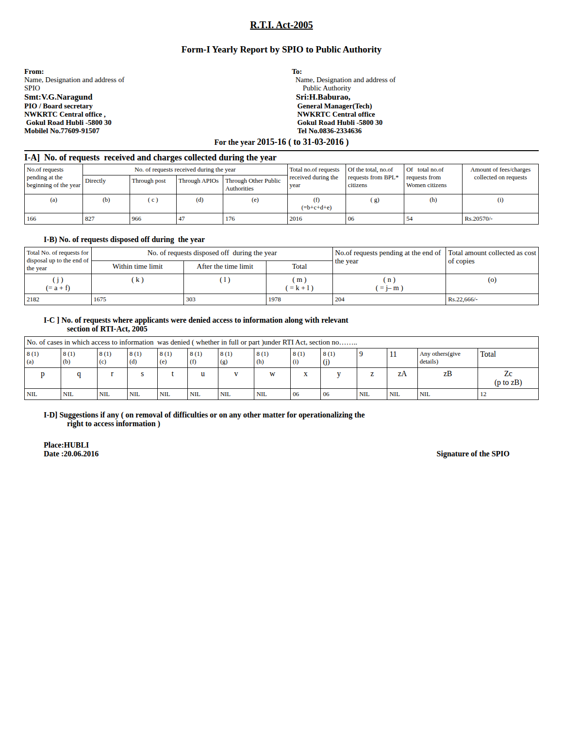R.T.I. Act-2005
Form-I Yearly Report by SPIO to Public Authority
| From: Name, Designation and address of SPIO Smt:V.G.Naragund PIO / Board secretary NWKRTC Central office , Gokul Road Hubli -5800 30 Mobilel No.77609-91507 | To: Name, Designation and address of Public Authority Sri:H.Baburao, General Manager(Tech) NWKRTC Central office Gokul Road Hubli -5800 30 Tel No.0836-2334636 |
For the year 2015-16 ( to 31-03-2016 )
I-A] No. of requests received and charges collected during the year
| No.of requests pending at the beginning of the year | No. of requests received during the year | Total no.of requests received during the year | Of the total, no.of requests from BPL* citizens | Of total no.of requests from Women citizens | Amount of fees/charges collected on requests |
| Directly | Through post | Through APIOs | Through Other Public Authorities |
| (a) | (b) | ( c ) | (d) | (e) | (f) (=b+c+d+e) | ( g) | (h) | (i) |
| 166 | 827 | 966 | 47 | 176 | 2016 | 06 | 54 | Rs.20570/- |
I-B) No. of requests disposed off during the year
| Total No. of requests for disposal up to the end of the year | No. of requests disposed off during the year | No.of requests pending at the end of the year | Total amount collected as cost of copies |
| Within time limit | After the time limit | Total |
| ( j ) (= a + f) | ( k ) | ( l ) | ( m ) ( = k + l ) | ( n ) ( = j– m ) | (o) |
| 2182 | 1675 | 303 | 1978 | 204 | Rs.22,666/- |
I-C ] No. of requests where applicants were denied access to information along with relevant section of RTI-Act, 2005
| No. of cases in which access to information was denied ( whether in full or part )under RTI Act, section no…….. |
| 8 (1) (a) | 8 (1) (b) | 8 (1) (c) | 8 (1) (d) | 8 (1) (e) | 8 (1) (f) | 8 (1) (g) | 8 (1) (h) | 8 (1) (i) | 8 (1) (j) | 9 | 11 | Any others(give details) | Total |
| p | q | r | s | t | u | v | w | x | y | z | zA | zB | Zc (p to zB) |
| NIL | NIL | NIL | NIL | NIL | NIL | NIL | NIL | 06 | 06 | NIL | NIL | NIL | 12 |
I-D] Suggestions if any ( on removal of difficulties or on any other matter for operationalizing the right to access information )
Place:HUBLI
Date :20.06.2016 Signature of the SPIO